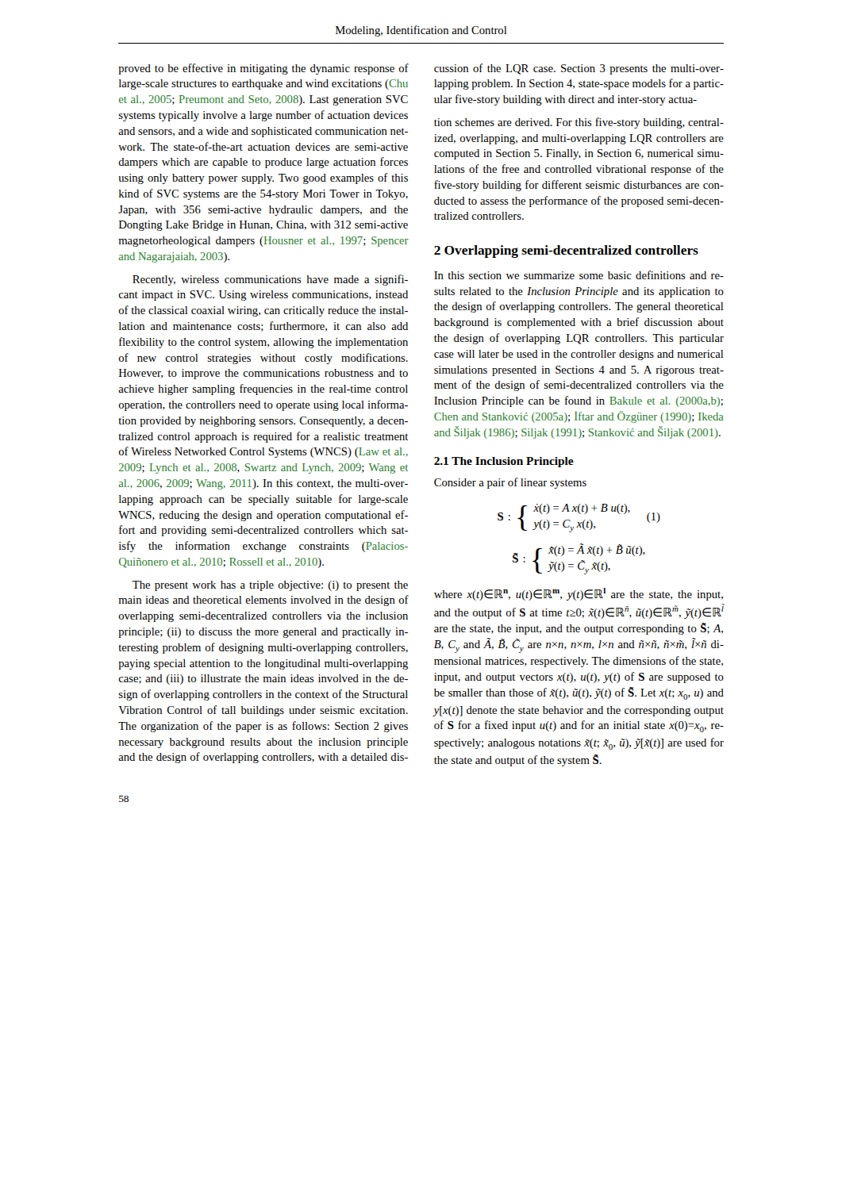Modeling, Identification and Control
proved to be effective in mitigating the dynamic response of large-scale structures to earthquake and wind excitations (Chu et al., 2005; Preumont and Seto, 2008). Last generation SVC systems typically involve a large number of actuation devices and sensors, and a wide and sophisticated communication network. The state-of-the-art actuation devices are semi-active dampers which are capable to produce large actuation forces using only battery power supply. Two good examples of this kind of SVC systems are the 54-story Mori Tower in Tokyo, Japan, with 356 semi-active hydraulic dampers, and the Dongting Lake Bridge in Hunan, China, with 312 semi-active magnetorheological dampers (Housner et al., 1997; Spencer and Nagarajaiah, 2003).
Recently, wireless communications have made a significant impact in SVC. Using wireless communications, instead of the classical coaxial wiring, can critically reduce the installation and maintenance costs; furthermore, it can also add flexibility to the control system, allowing the implementation of new control strategies without costly modifications. However, to improve the communications robustness and to achieve higher sampling frequencies in the real-time control operation, the controllers need to operate using local information provided by neighboring sensors. Consequently, a decentralized control approach is required for a realistic treatment of Wireless Networked Control Systems (WNCS) (Law et al., 2009; Lynch et al., 2008, Swartz and Lynch, 2009; Wang et al., 2006, 2009; Wang, 2011). In this context, the multi-overlapping approach can be specially suitable for large-scale WNCS, reducing the design and operation computational effort and providing semi-decentralized controllers which satisfy the information exchange constraints (Palacios-Quiñonero et al., 2010; Rossell et al., 2010).
The present work has a triple objective: (i) to present the main ideas and theoretical elements involved in the design of overlapping semi-decentralized controllers via the inclusion principle; (ii) to discuss the more general and practically interesting problem of designing multi-overlapping controllers, paying special attention to the longitudinal multi-overlapping case; and (iii) to illustrate the main ideas involved in the design of overlapping controllers in the context of the Structural Vibration Control of tall buildings under seismic excitation. The organization of the paper is as follows: Section 2 gives necessary background results about the inclusion principle and the design of overlapping controllers, with a detailed discussion of the LQR case. Section 3 presents the multi-overlapping problem. In Section 4, state-space models for a particular five-story building with direct and inter-story actua-
tion schemes are derived. For this five-story building, centralized, overlapping, and multi-overlapping LQR controllers are computed in Section 5. Finally, in Section 6, numerical simulations of the free and controlled vibrational response of the five-story building for different seismic disturbances are conducted to assess the performance of the proposed semi-decentralized controllers.
2 Overlapping semi-decentralized controllers
In this section we summarize some basic definitions and results related to the Inclusion Principle and its application to the design of overlapping controllers. The general theoretical background is complemented with a brief discussion about the design of overlapping LQR controllers. This particular case will later be used in the controller designs and numerical simulations presented in Sections 4 and 5. A rigorous treatment of the design of semi-decentralized controllers via the Inclusion Principle can be found in Bakule et al. (2000a,b); Chen and Stanković (2005a); İftar and Özgüner (1990); Ikeda and Šiljak (1986); Siljak (1991); Stanković and Šiljak (2001).
2.1 The Inclusion Principle
Consider a pair of linear systems
S : {
ẋ(t) = A x(t) + B u(t),
y(t) = Cy x(t),
(1)
S̃ : {
x̃̇(t) = Ã x̃(t) + B̃ ũ(t),
ỹ(t) = C̃y x̃(t),
where x(t)∈ℝn, u(t)∈ℝm, y(t)∈ℝl are the state, the input, and the output of S at time t≥0; x̃(t)∈ℝñ, ũ(t)∈ℝm̃, ỹ(t)∈ℝl̃ are the state, the input, and the output corresponding to S̃; A, B, Cy and Ã, B̃, C̃y are n×n, n×m, l×n and ñ×ñ, ñ×m̃, l̃×ñ dimensional matrices, respectively. The dimensions of the state, input, and output vectors x(t), u(t), y(t) of S are supposed to be smaller than those of x̃(t), ũ(t), ỹ(t) of S̃. Let x(t; x0, u) and y[x(t)] denote the state behavior and the corresponding output of S for a fixed input u(t) and for an initial state x(0)=x0, respectively; analogous notations x̃(t; x̃0, ũ), ỹ[x̃(t)] are used for the state and output of the system S̃.
58